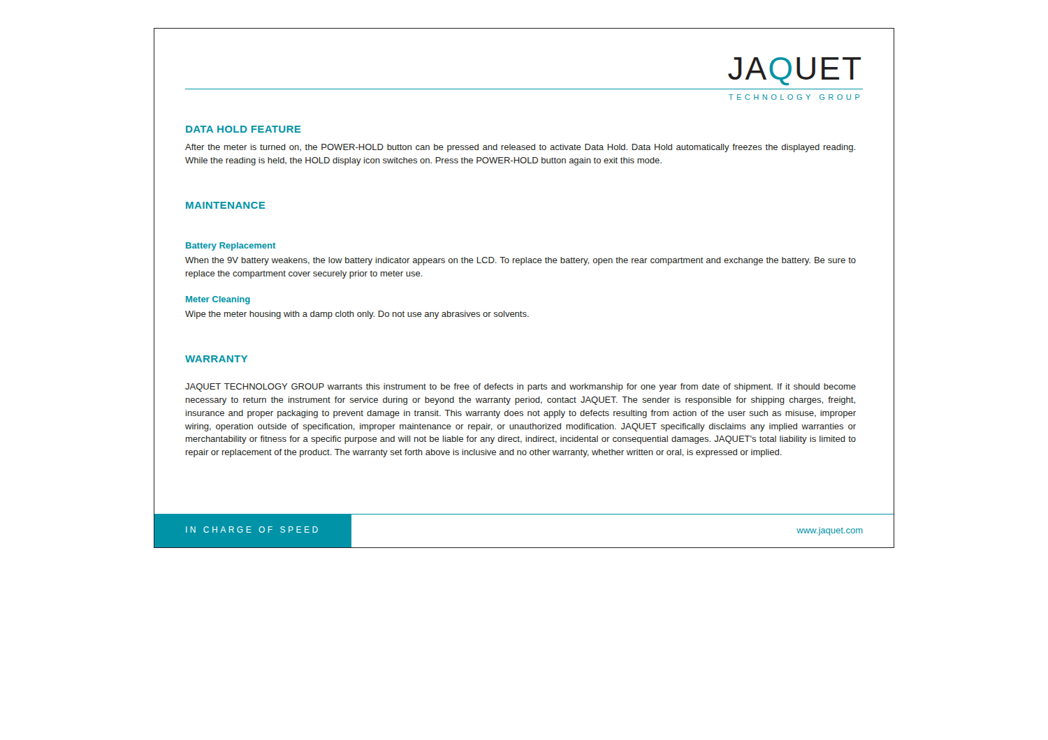JAQUET
Technology Group
Data Hold Feature
After the meter is turned on, the POWER-HOLD button can be pressed and released to activate Data Hold. Data Hold automatically freezes the displayed reading. While the reading is held, the HOLD display icon switches on. Press the POWER-HOLD button again to exit this mode.
Maintenance
Battery Replacement
When the 9V battery weakens, the low battery indicator appears on the LCD. To replace the battery, open the rear compartment and exchange the battery. Be sure to replace the compartment cover securely prior to meter use.
Meter Cleaning
Wipe the meter housing with a damp cloth only. Do not use any abrasives or solvents.
Warranty
JAQUET TECHNOLOGY GROUP warrants this instrument to be free of defects in parts and workmanship for one year from date of shipment. If it should become necessary to return the instrument for service during or beyond the warranty period, contact JAQUET. The sender is responsible for shipping charges, freight, insurance and proper packaging to prevent damage in transit. This warranty does not apply to defects resulting from action of the user such as misuse, improper wiring, operation outside of specification, improper maintenance or repair, or unauthorized modification. JAQUET specifically disclaims any implied warranties or merchantability or fitness for a specific purpose and will not be liable for any direct, indirect, incidental or consequential damages. JAQUET's total liability is limited to repair or replacement of the product. The warranty set forth above is inclusive and no other warranty, whether written or oral, is expressed or implied.
In charge of speed
www.jaquet.com